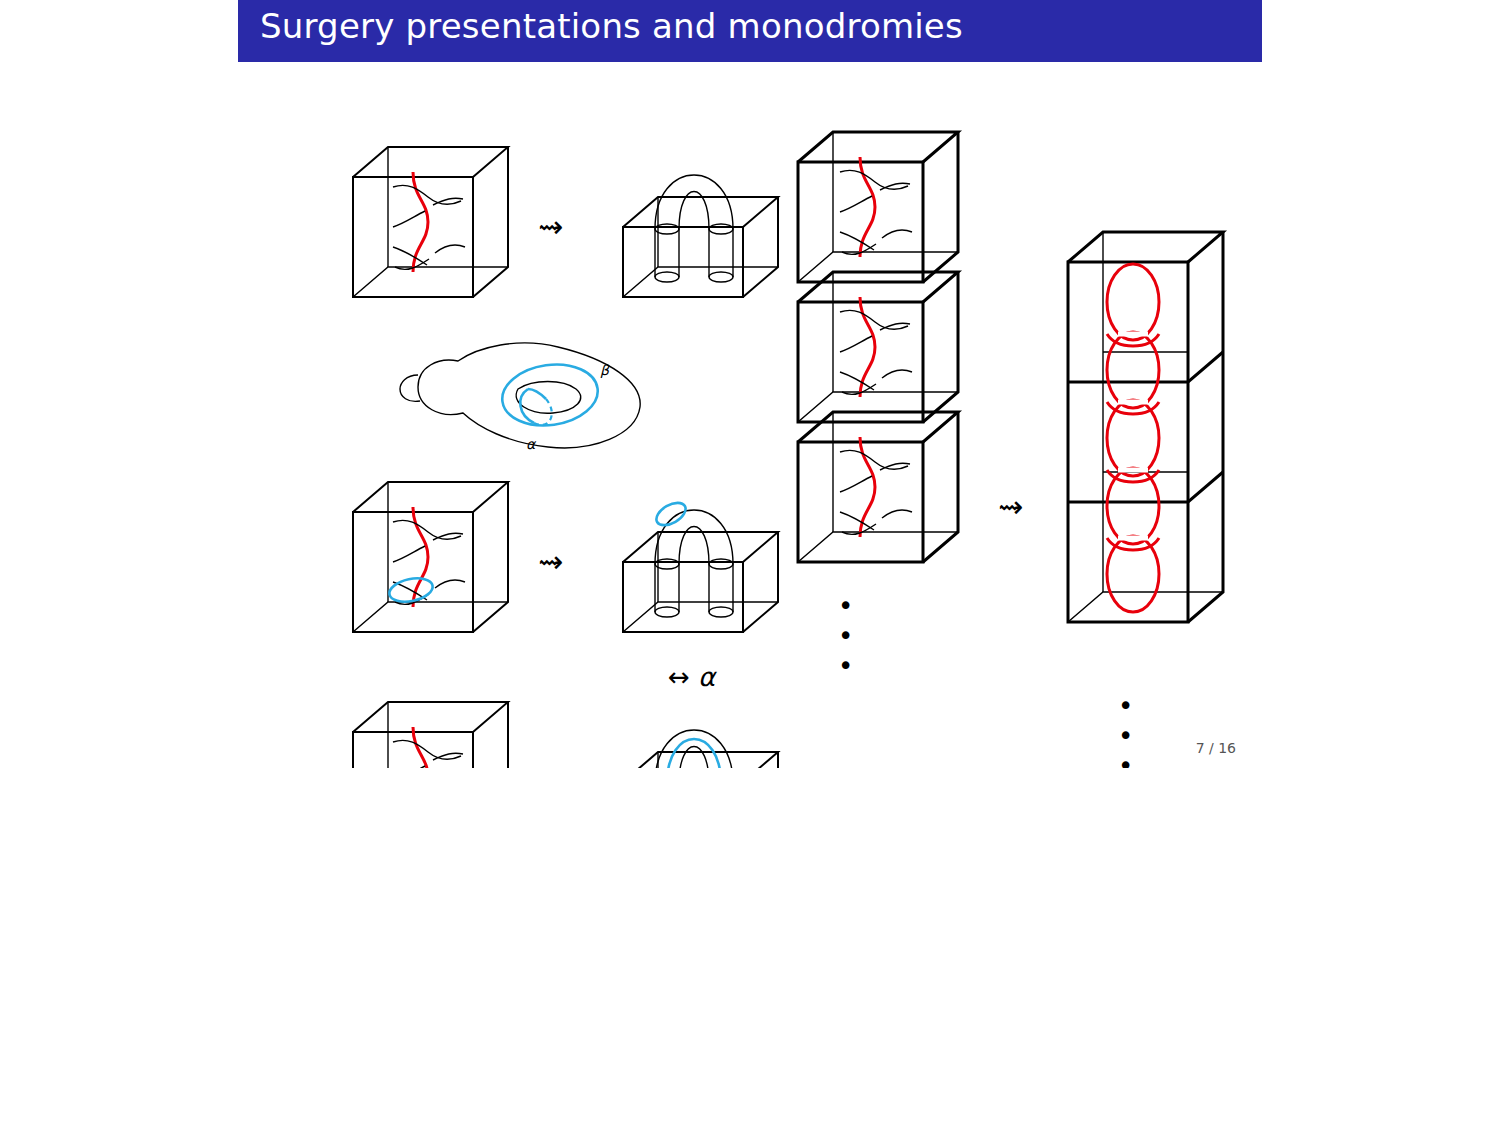Surgery presentations and monodromies
⇝
β α
⇝
↔ α
⇝
↔ β
•
•
•
⇝
•
•
•
7 / 16